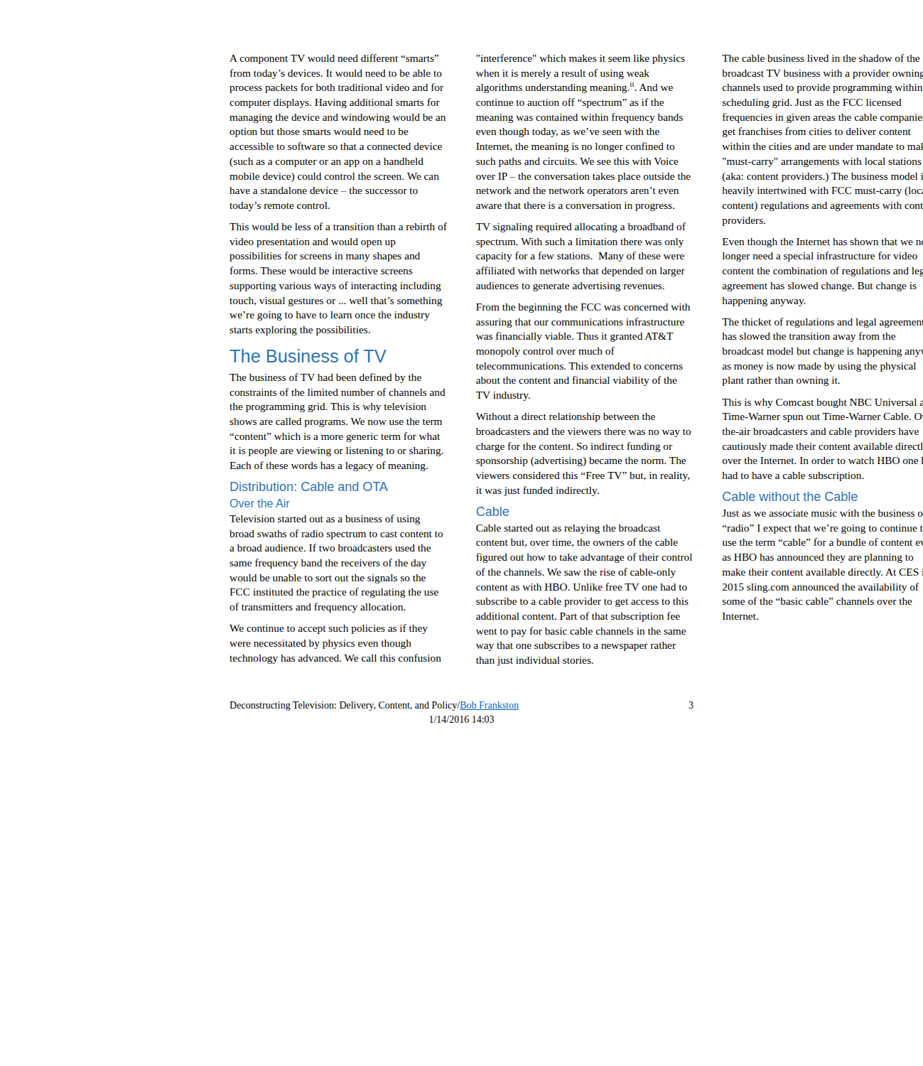A component TV would need different “smarts” from today’s devices. It would need to be able to process packets for both traditional video and for computer displays. Having additional smarts for managing the device and windowing would be an option but those smarts would need to be accessible to software so that a connected device (such as a computer or an app on a handheld mobile device) could control the screen. We can have a standalone device – the successor to today’s remote control.
This would be less of a transition than a rebirth of video presentation and would open up possibilities for screens in many shapes and forms. These would be interactive screens supporting various ways of interacting including touch, visual gestures or ... well that’s something we’re going to have to learn once the industry starts exploring the possibilities.
The Business of TV
The business of TV had been defined by the constraints of the limited number of channels and the programming grid. This is why television shows are called programs. We now use the term “content” which is a more generic term for what it is people are viewing or listening to or sharing. Each of these words has a legacy of meaning.
Distribution: Cable and OTA
Over the Air
Television started out as a business of using broad swaths of radio spectrum to cast content to a broad audience. If two broadcasters used the same frequency band the receivers of the day would be unable to sort out the signals so the FCC instituted the practice of regulating the use of transmitters and frequency allocation.
We continue to accept such policies as if they were necessitated by physics even though technology has advanced. We call this confusion "interference" which makes it seem like physics when it is merely a result of using weak algorithms understanding meaning.ii. And we continue to auction off “spectrum” as if the meaning was contained within frequency bands even though today, as we’ve seen with the Internet, the meaning is no longer confined to such paths and circuits. We see this with Voice over IP – the conversation takes place outside the network and the network operators aren’t even aware that there is a conversation in progress.
TV signaling required allocating a broadband of spectrum. With such a limitation there was only capacity for a few stations. Many of these were affiliated with networks that depended on larger audiences to generate advertising revenues.
From the beginning the FCC was concerned with assuring that our communications infrastructure was financially viable. Thus it granted AT&T monopoly control over much of telecommunications. This extended to concerns about the content and financial viability of the TV industry.
Without a direct relationship between the broadcasters and the viewers there was no way to charge for the content. So indirect funding or sponsorship (advertising) became the norm. The viewers considered this “Free TV” but, in reality, it was just funded indirectly.
Cable
Cable started out as relaying the broadcast content but, over time, the owners of the cable figured out how to take advantage of their control of the channels. We saw the rise of cable-only content as with HBO. Unlike free TV one had to subscribe to a cable provider to get access to this additional content. Part of that subscription fee went to pay for basic cable channels in the same way that one subscribes to a newspaper rather than just individual stories.
The cable business lived in the shadow of the broadcast TV business with a provider owning channels used to provide programming within a scheduling grid. Just as the FCC licensed frequencies in given areas the cable companies get franchises from cities to deliver content within the cities and are under mandate to make "must-carry" arrangements with local stations (aka: content providers.) The business model is heavily intertwined with FCC must-carry (local content) regulations and agreements with content providers.
Even though the Internet has shown that we no longer need a special infrastructure for video content the combination of regulations and legal agreement has slowed change. But change is happening anyway.
The thicket of regulations and legal agreements has slowed the transition away from the broadcast model but change is happening anyway as money is now made by using the physical plant rather than owning it.
This is why Comcast bought NBC Universal and Time-Warner spun out Time-Warner Cable. Over-the-air broadcasters and cable providers have cautiously made their content available directly over the Internet. In order to watch HBO one has had to have a cable subscription.
Cable without the Cable
Just as we associate music with the business of “radio” I expect that we’re going to continue to use the term “cable” for a bundle of content even as HBO has announced they are planning to make their content available directly. At CES in 2015 sling.com announced the availability of some of the “basic cable” channels over the Internet.
Deconstructing Television: Delivery, Content, and Policy/Bob Frankston 3
1/14/2016 14:03